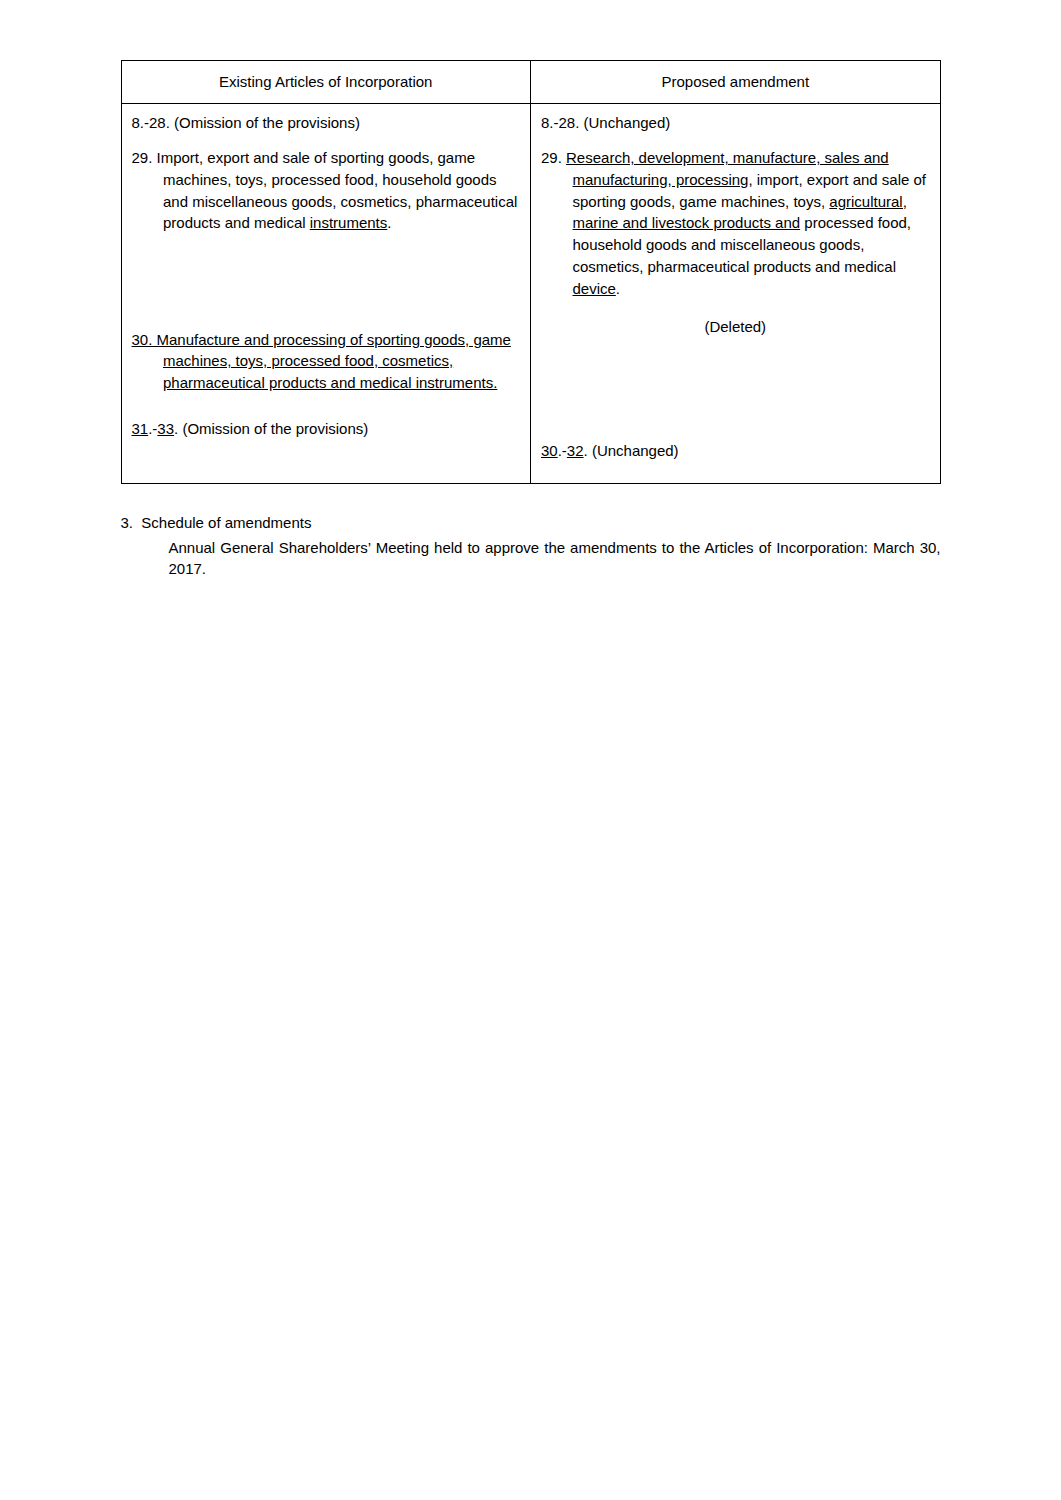| Existing Articles of Incorporation | Proposed amendment |
| --- | --- |
| 8.-28. (Omission of the provisions) 29. Import, export and sale of sporting goods, game machines, toys, processed food, household goods and miscellaneous goods, cosmetics, pharmaceutical products and medical instruments . 30. Manufacture and processing of sporting goods, game machines, toys, processed food, cosmetics, pharmaceutical products and medical instruments. 31 .- 33 . (Omission of the provisions) | 8.-28. (Unchanged) 29. Research, development, manufacture, sales and manufacturing, processing, import, export and sale of sporting goods, game machines, toys, agricultural, marine and livestock products and processed food, household goods and miscellaneous goods, cosmetics, pharmaceutical products and medical device . (Deleted) 30 .- 32 . (Unchanged) |
3. Schedule of amendments
Annual General Shareholders’ Meeting held to approve the amendments to the Articles of Incorporation: March 30, 2017.